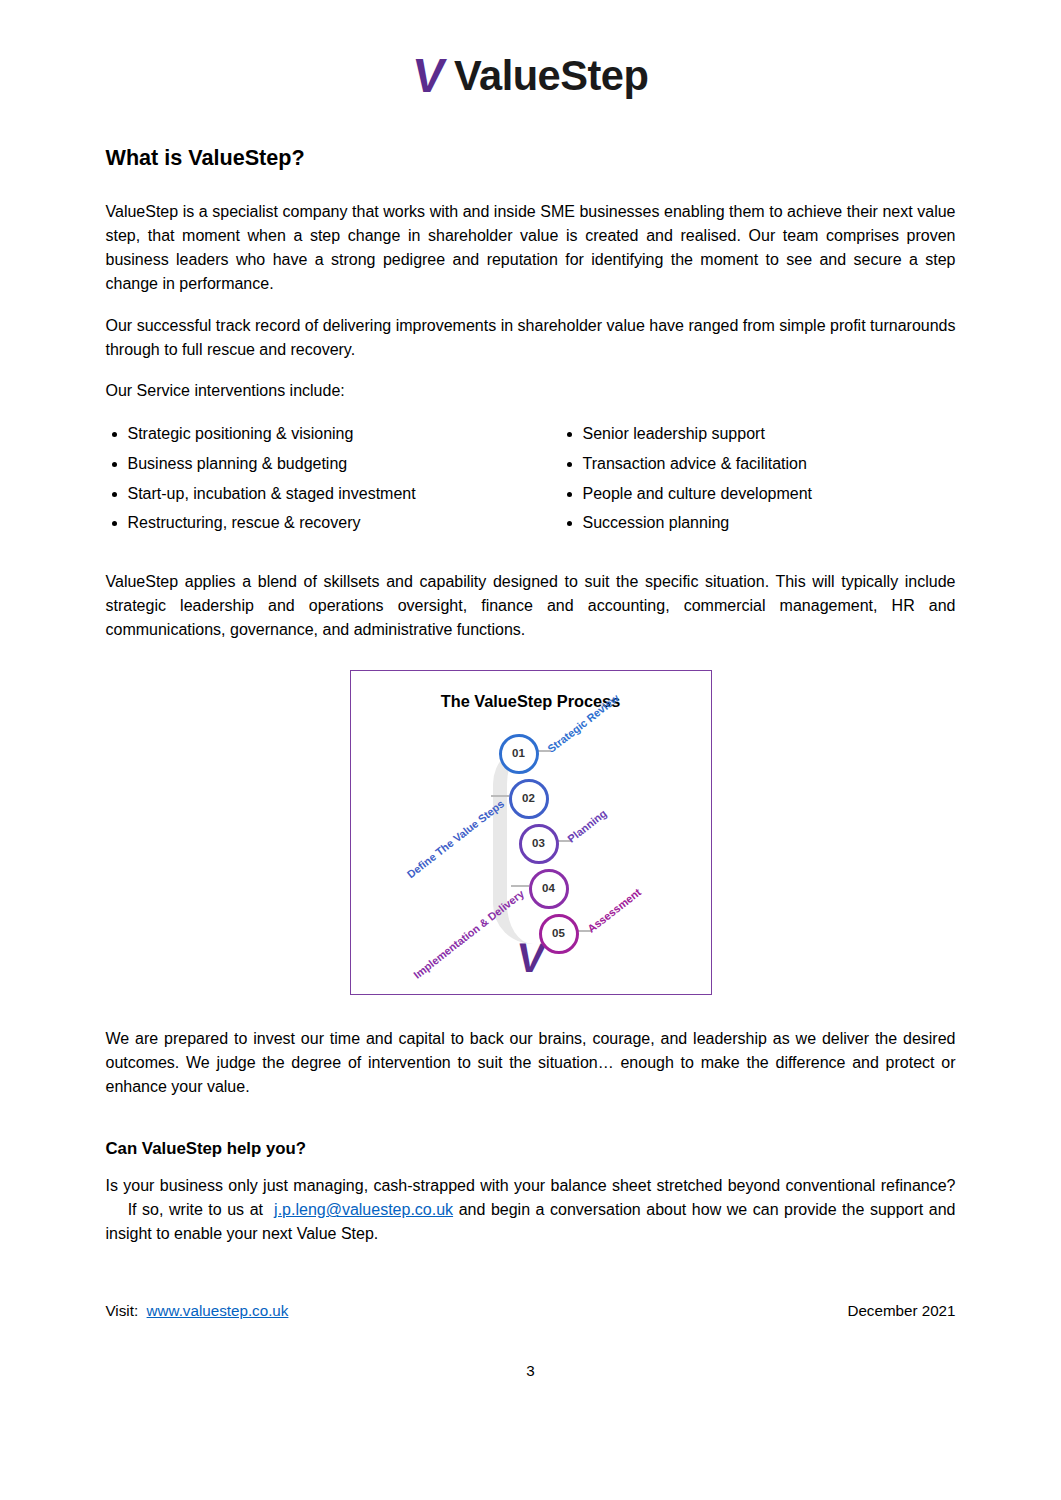VValueStep
What is ValueStep?
ValueStep is a specialist company that works with and inside SME businesses enabling them to achieve their next value step, that moment when a step change in shareholder value is created and realised. Our team comprises proven business leaders who have a strong pedigree and reputation for identifying the moment to see and secure a step change in performance.
Our successful track record of delivering improvements in shareholder value have ranged from simple profit turnarounds through to full rescue and recovery.
Our Service interventions include:
Strategic positioning & visioning
Business planning & budgeting
Start-up, incubation & staged investment
Restructuring, rescue & recovery
Senior leadership support
Transaction advice & facilitation
People and culture development
Succession planning
ValueStep applies a blend of skillsets and capability designed to suit the specific situation. This will typically include strategic leadership and operations oversight, finance and accounting, commercial management, HR and communications, governance, and administrative functions.
The ValueStep Process
01
02
03
04
05
Strategic Review
Planning
Assessment
Define The Value Steps
Implementation & Delivery
V
We are prepared to invest our time and capital to back our brains, courage, and leadership as we deliver the desired outcomes. We judge the degree of intervention to suit the situation… enough to make the difference and protect or enhance your value.
Can ValueStep help you?
Is your business only just managing, cash-strapped with your balance sheet stretched beyond conventional refinance? If so, write to us at j.p.leng@valuestep.co.uk and begin a conversation about how we can provide the support and insight to enable your next Value Step.
Visit: www.valuestep.co.uk December 2021
3